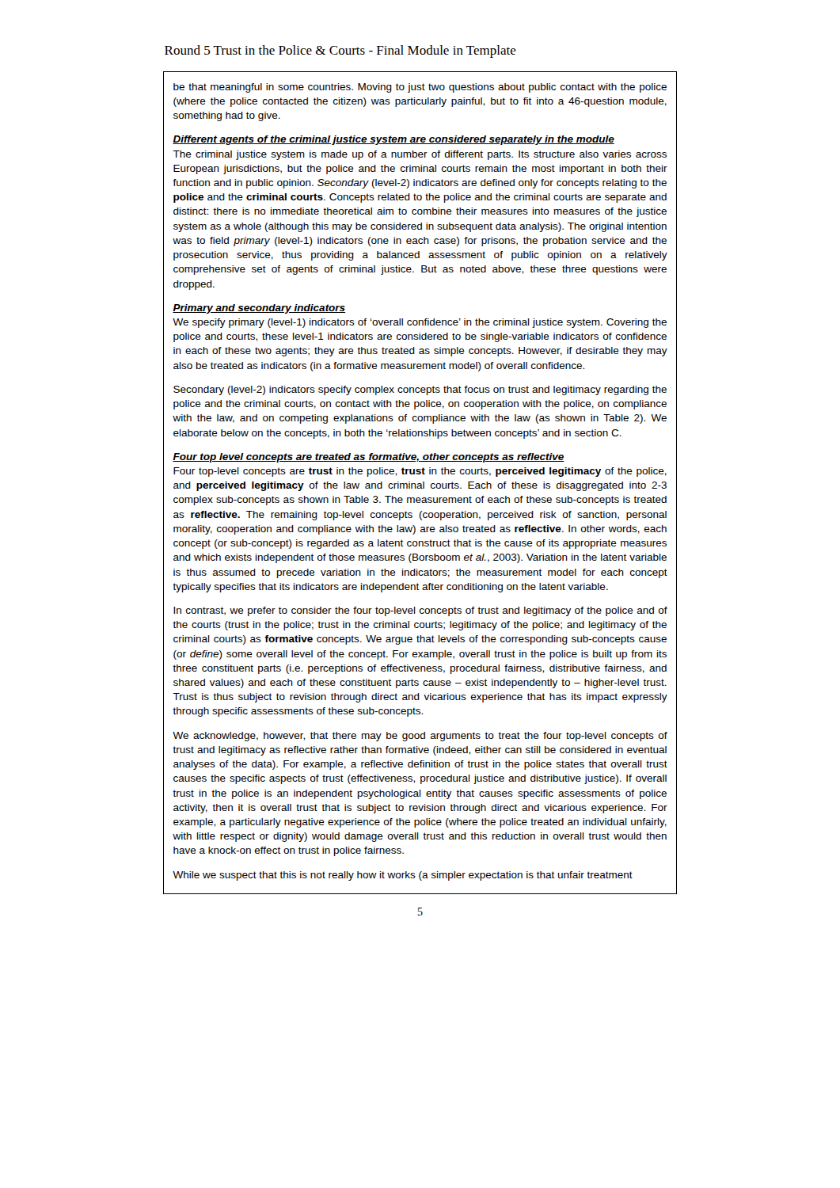Round 5 Trust in the Police & Courts - Final Module in Template
be that meaningful in some countries. Moving to just two questions about public contact with the police (where the police contacted the citizen) was particularly painful, but to fit into a 46-question module, something had to give.
Different agents of the criminal justice system are considered separately in the module
The criminal justice system is made up of a number of different parts. Its structure also varies across European jurisdictions, but the police and the criminal courts remain the most important in both their function and in public opinion. Secondary (level-2) indicators are defined only for concepts relating to the police and the criminal courts. Concepts related to the police and the criminal courts are separate and distinct: there is no immediate theoretical aim to combine their measures into measures of the justice system as a whole (although this may be considered in subsequent data analysis). The original intention was to field primary (level-1) indicators (one in each case) for prisons, the probation service and the prosecution service, thus providing a balanced assessment of public opinion on a relatively comprehensive set of agents of criminal justice. But as noted above, these three questions were dropped.
Primary and secondary indicators
We specify primary (level-1) indicators of ‘overall confidence’ in the criminal justice system. Covering the police and courts, these level-1 indicators are considered to be single-variable indicators of confidence in each of these two agents; they are thus treated as simple concepts. However, if desirable they may also be treated as indicators (in a formative measurement model) of overall confidence.
Secondary (level-2) indicators specify complex concepts that focus on trust and legitimacy regarding the police and the criminal courts, on contact with the police, on cooperation with the police, on compliance with the law, and on competing explanations of compliance with the law (as shown in Table 2). We elaborate below on the concepts, in both the ‘relationships between concepts’ and in section C.
Four top level concepts are treated as formative, other concepts as reflective
Four top-level concepts are trust in the police, trust in the courts, perceived legitimacy of the police, and perceived legitimacy of the law and criminal courts. Each of these is disaggregated into 2-3 complex sub-concepts as shown in Table 3. The measurement of each of these sub-concepts is treated as reflective. The remaining top-level concepts (cooperation, perceived risk of sanction, personal morality, cooperation and compliance with the law) are also treated as reflective. In other words, each concept (or sub-concept) is regarded as a latent construct that is the cause of its appropriate measures and which exists independent of those measures (Borsboom et al., 2003). Variation in the latent variable is thus assumed to precede variation in the indicators; the measurement model for each concept typically specifies that its indicators are independent after conditioning on the latent variable.
In contrast, we prefer to consider the four top-level concepts of trust and legitimacy of the police and of the courts (trust in the police; trust in the criminal courts; legitimacy of the police; and legitimacy of the criminal courts) as formative concepts. We argue that levels of the corresponding sub-concepts cause (or define) some overall level of the concept. For example, overall trust in the police is built up from its three constituent parts (i.e. perceptions of effectiveness, procedural fairness, distributive fairness, and shared values) and each of these constituent parts cause – exist independently to – higher-level trust. Trust is thus subject to revision through direct and vicarious experience that has its impact expressly through specific assessments of these sub-concepts.
We acknowledge, however, that there may be good arguments to treat the four top-level concepts of trust and legitimacy as reflective rather than formative (indeed, either can still be considered in eventual analyses of the data). For example, a reflective definition of trust in the police states that overall trust causes the specific aspects of trust (effectiveness, procedural justice and distributive justice). If overall trust in the police is an independent psychological entity that causes specific assessments of police activity, then it is overall trust that is subject to revision through direct and vicarious experience. For example, a particularly negative experience of the police (where the police treated an individual unfairly, with little respect or dignity) would damage overall trust and this reduction in overall trust would then have a knock-on effect on trust in police fairness.
While we suspect that this is not really how it works (a simpler expectation is that unfair treatment
5